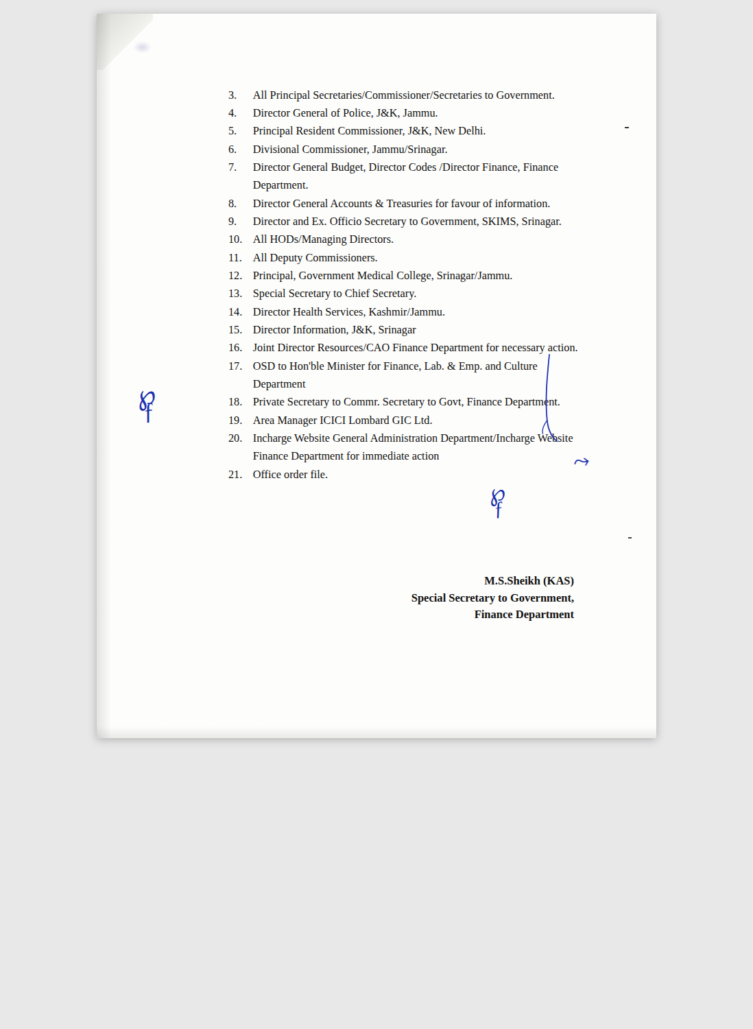3. All Principal Secretaries/Commissioner/Secretaries to Government.
4. Director General of Police, J&K, Jammu.
5. Principal Resident Commissioner, J&K, New Delhi.
6. Divisional Commissioner, Jammu/Srinagar.
7. Director General Budget, Director Codes /Director Finance, Finance Department.
8. Director General Accounts & Treasuries for favour of information.
9. Director and Ex. Officio Secretary to Government, SKIMS, Srinagar.
10. All HODs/Managing Directors.
11. All Deputy Commissioners.
12. Principal, Government Medical College, Srinagar/Jammu.
13. Special Secretary to Chief Secretary.
14. Director Health Services, Kashmir/Jammu.
15. Director Information, J&K, Srinagar
16. Joint Director Resources/CAO Finance Department for necessary action.
17. OSD to Hon'ble Minister for Finance, Lab. & Emp. and Culture Department
18. Private Secretary to Commr. Secretary to Govt, Finance Department.
19. Area Manager ICICI Lombard GIC Ltd.
20. Incharge Website General Administration Department/Incharge Website Finance Department for immediate action
21. Office order file.
M.S.Sheikh (KAS) Special Secretary to Government, Finance Department
℘ƒ
⤳
℘ƒ